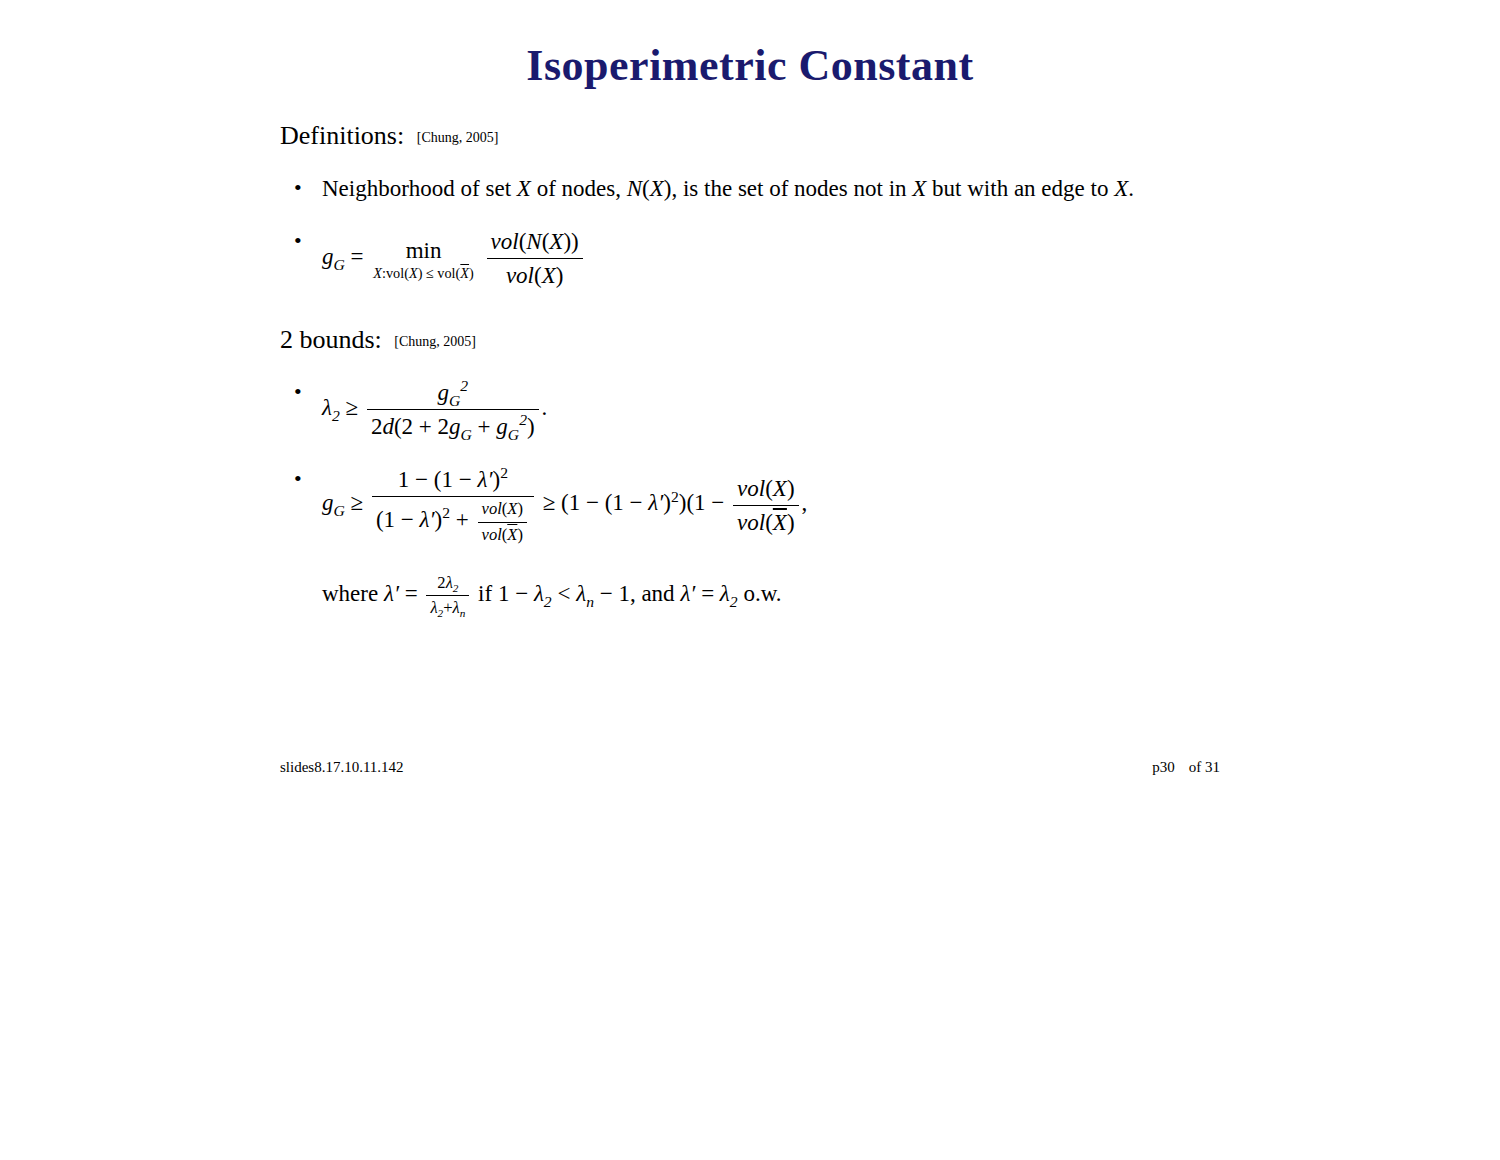Isoperimetric Constant
Definitions: [Chung, 2005]
Neighborhood of set X of nodes, N(X), is the set of nodes not in X but with an edge to X.
gG = min X:vol(X) ≤ vol(X) vol(N(X)) vol(X)
2 bounds: [Chung, 2005]
λ2 ≥ gG2 2d(2 + 2gG + gG2) .
gG ≥ 1 − (1 − λ′)2 (1 − λ′)2 + vol(X) vol(X) ≥ (1 − (1 − λ′)2)(1 − vol(X) vol(X) , where λ′ = 2λ2 λ2+λn if 1 − λ2 < λn − 1, and λ′ = λ2 o.w.
slides8.17.10.11.142
p30 of 31